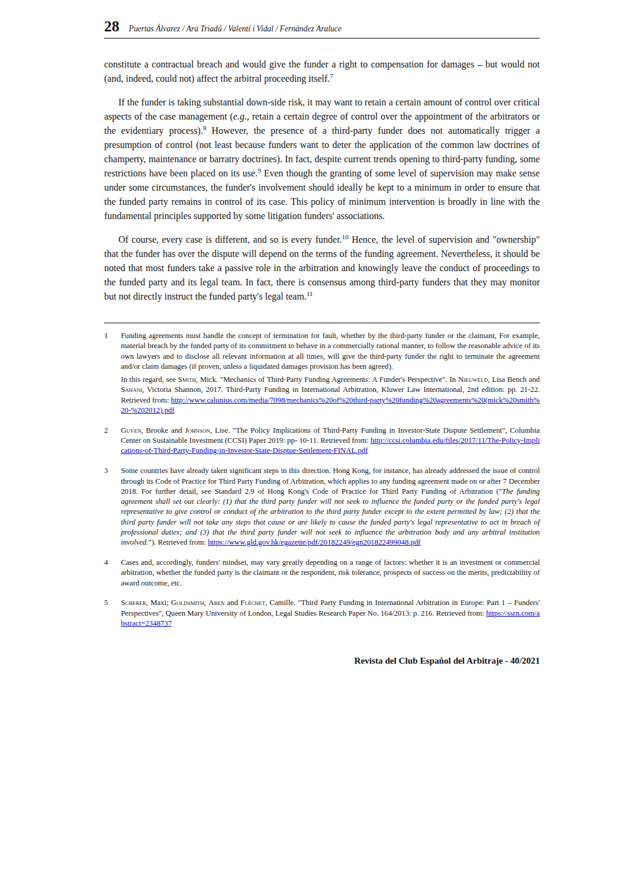28
Puertas Álvarez / Ara Triadú / Valentí i Vidal / Fernández Araluce
constitute a contractual breach and would give the funder a right to compensation for damages – but would not (and, indeed, could not) affect the arbitral proceeding itself.7
If the funder is taking substantial down-side risk, it may want to retain a certain amount of control over critical aspects of the case management (e.g., retain a certain degree of control over the appointment of the arbitrators or the evidentiary process).8 However, the presence of a third-party funder does not automatically trigger a presumption of control (not least because funders want to deter the application of the common law doctrines of champerty, maintenance or barratry doctrines). In fact, despite current trends opening to third-party funding, some restrictions have been placed on its use.9 Even though the granting of some level of supervision may make sense under some circumstances, the funder's involvement should ideally be kept to a minimum in order to ensure that the funded party remains in control of its case. This policy of minimum intervention is broadly in line with the fundamental principles supported by some litigation funders' associations.
Of course, every case is different, and so is every funder.10 Hence, the level of supervision and "ownership" that the funder has over the dispute will depend on the terms of the funding agreement. Nevertheless, it should be noted that most funders take a passive role in the arbitration and knowingly leave the conduct of proceedings to the funded party and its legal team. In fact, there is consensus among third-party funders that they may monitor but not directly instruct the funded party's legal team.11
Funding agreements must handle the concept of termination for fault, whether by the third-party funder or the claimant, For example, material breach by the funded party of its commitment to behave in a commercially rational manner, to follow the reasonable advice of its own lawyers and to disclose all relevant information at all times, will give the third-party funder the right to terminate the agreement and/or claim damages (if proven, unless a liquidated damages provision has been agreed).
In this regard, see Smith, Mick. "Mechanics of Third-Party Funding Agreements: A Funder's Perspective". In Nieuweld, Lisa Bench and Sahani, Victoria Shannon, 2017. Third-Party Funding in International Arbitration, Kluwer Law International, 2nd edition: pp. 21-22. Retrieved from: http://www.calunius.com/media/7098/mechanics%20of%20third-party%20funding%20agreements%20(mick%20smith%20-%202012).pdf
Guven, Brooke and Johnson, Lise. "The Policy Implications of Third-Party Funding in Investor-State Dispute Settlement", Columbia Center on Sustainable Investment (CCSI) Paper 2019: pp- 10-11. Retrieved from: http://ccsi.columbia.edu/files/2017/11/The-Policy-Implications-of-Third-Party-Funding-in-Investor-State-Disptue-Settlement-FINAL.pdf
Some countries have already taken significant steps in this direction. Hong Kong, for instance, has already addressed the issue of control through its Code of Practice for Third Party Funding of Arbitration, which applies to any funding agreement made on or after 7 December 2018. For further detail, see Standard 2.9 of Hong Kong's Code of Practice for Third Party Funding of Arbitration ("The funding agreement shall set out clearly: (1) that the third party funder will not seek to influence the funded party or the funded party's legal representative to give control or conduct of the arbitration to the third party funder except to the extent permitted by law; (2) that the third party funder will not take any steps that cause or are likely to cause the funded party's legal representative to act in breach of professional duties; and (3) that the third party funder will not seek to influence the arbitration body and any arbitral institution involved."). Retrieved from: https://www.gld.gov.hk/egazette/pdf/20182249/egn201822499048.pdf
Cases and, accordingly, funders' mindset, may vary greatly depending on a range of factors: whether it is an investment or commercial arbitration, whether the funded party is the claimant or the respondent, risk tolerance, prospects of success on the merits, predictability of award outcome, etc.
Scherer, Maxi; Goldsmith, Aren and Fléchet, Camille. "Third Party Funding in International Arbitration in Europe: Part 1 – Funders' Perspectives", Queen Mary University of London, Legal Studies Research Paper No. 164/2013: p. 216. Retrieved from: https://ssrn.com/abstract=2348737
Revista del Club Español del Arbitraje - 40/2021